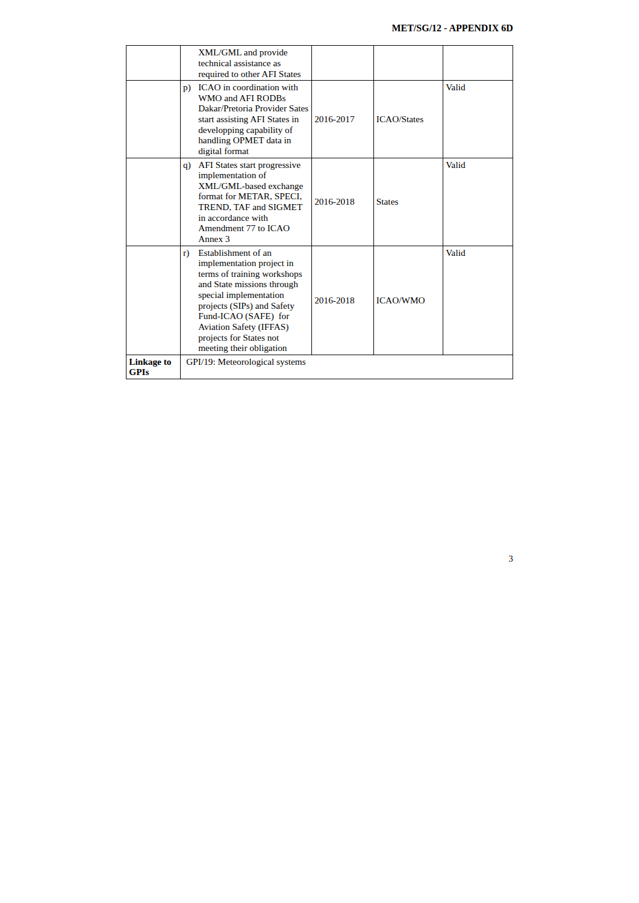MET/SG/12 - APPENDIX 6D
| | | XML/GML and provide technical assistance as required to other AFI States | | | |
| | p) | ICAO in coordination with WMO and AFI RODBs Dakar/Pretoria Provider Sates start assisting AFI States in developping capability of handling OPMET data in digital format | 2016-2017 | ICAO/States | Valid |
| | q) | AFI States start progressive implementation of XML/GML-based exchange format for METAR, SPECI, TREND, TAF and SIGMET in accordance with Amendment 77 to ICAO Annex 3 | 2016-2018 | States | Valid |
| | r) | Establishment of an implementation project in terms of training workshops and State missions through special implementation projects (SIPs) and Safety Fund-ICAO (SAFE) for Aviation Safety (IFFAS) projects for States not meeting their obligation | 2016-2018 | ICAO/WMO | Valid |
| Linkage to GPIs | GPI/19: Meteorological systems |
3